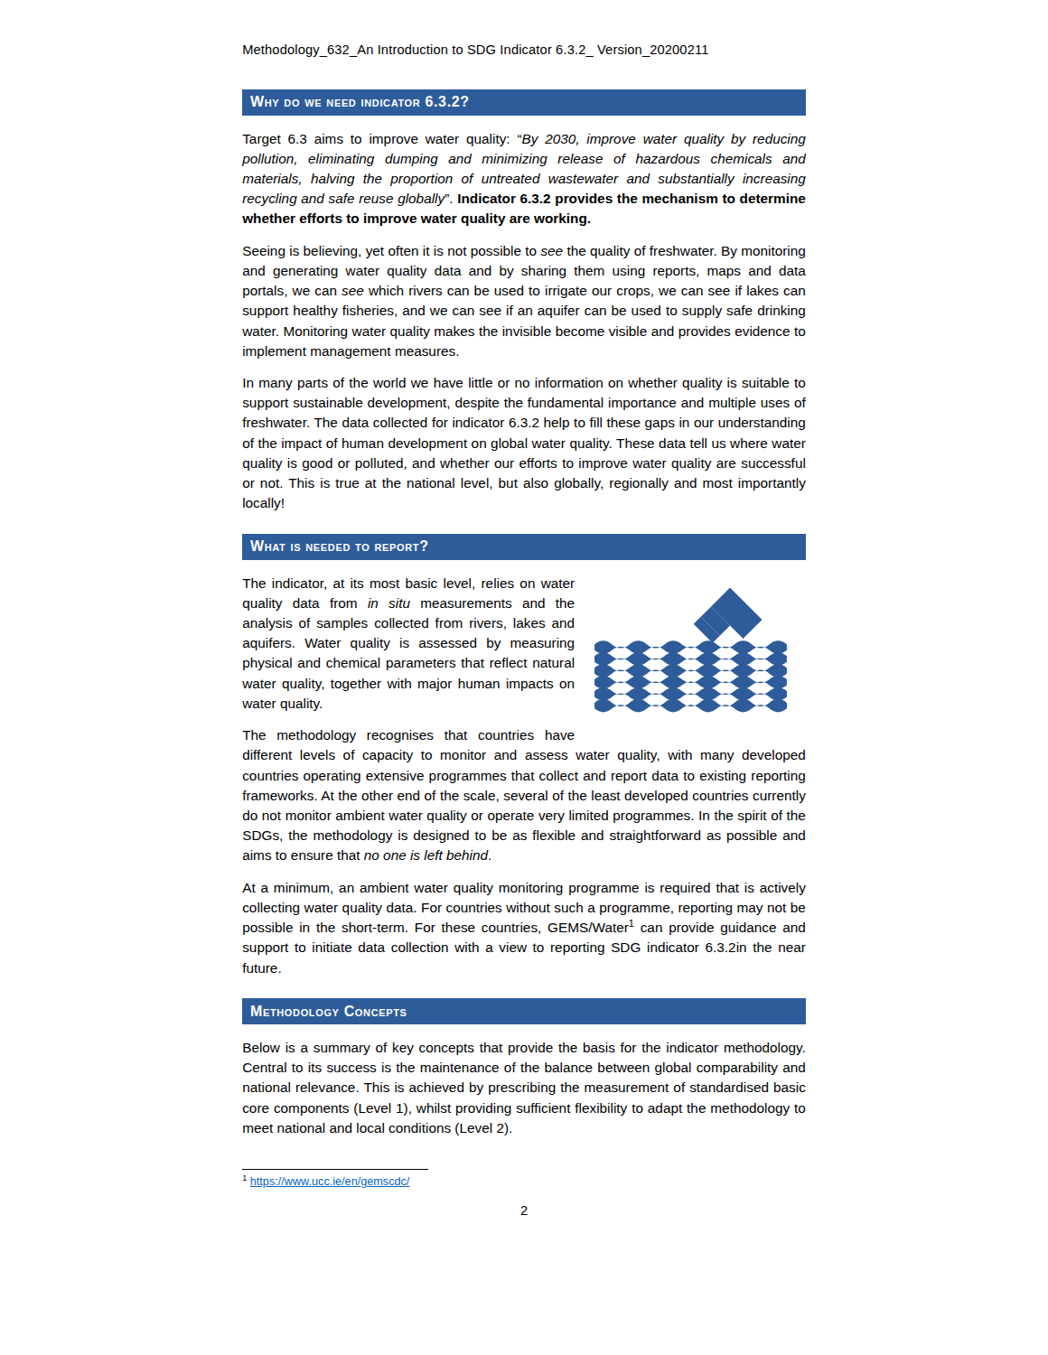Methodology_632_An Introduction to SDG Indicator 6.3.2_ Version_20200211
Why do we need indicator 6.3.2?
Target 6.3 aims to improve water quality: “By 2030, improve water quality by reducing pollution, eliminating dumping and minimizing release of hazardous chemicals and materials, halving the proportion of untreated wastewater and substantially increasing recycling and safe reuse globally”. Indicator 6.3.2 provides the mechanism to determine whether efforts to improve water quality are working.
Seeing is believing, yet often it is not possible to see the quality of freshwater. By monitoring and generating water quality data and by sharing them using reports, maps and data portals, we can see which rivers can be used to irrigate our crops, we can see if lakes can support healthy fisheries, and we can see if an aquifer can be used to supply safe drinking water. Monitoring water quality makes the invisible become visible and provides evidence to implement management measures.
In many parts of the world we have little or no information on whether quality is suitable to support sustainable development, despite the fundamental importance and multiple uses of freshwater. The data collected for indicator 6.3.2 help to fill these gaps in our understanding of the impact of human development on global water quality. These data tell us where water quality is good or polluted, and whether our efforts to improve water quality are successful or not. This is true at the national level, but also globally, regionally and most importantly locally!
What is needed to report?
Water sampling bottle over stylised waves
The indicator, at its most basic level, relies on water quality data from in situ measurements and the analysis of samples collected from rivers, lakes and aquifers. Water quality is assessed by measuring physical and chemical parameters that reflect natural water quality, together with major human impacts on water quality.
The methodology recognises that countries have different levels of capacity to monitor and assess water quality, with many developed countries operating extensive programmes that collect and report data to existing reporting frameworks. At the other end of the scale, several of the least developed countries currently do not monitor ambient water quality or operate very limited programmes. In the spirit of the SDGs, the methodology is designed to be as flexible and straightforward as possible and aims to ensure that no one is left behind.
At a minimum, an ambient water quality monitoring programme is required that is actively collecting water quality data. For countries without such a programme, reporting may not be possible in the short-term. For these countries, GEMS/Water1 can provide guidance and support to initiate data collection with a view to reporting SDG indicator 6.3.2in the near future.
Methodology Concepts
Below is a summary of key concepts that provide the basis for the indicator methodology. Central to its success is the maintenance of the balance between global comparability and national relevance. This is achieved by prescribing the measurement of standardised basic core components (Level 1), whilst providing sufficient flexibility to adapt the methodology to meet national and local conditions (Level 2).
1 https://www.ucc.ie/en/gemscdc/
2